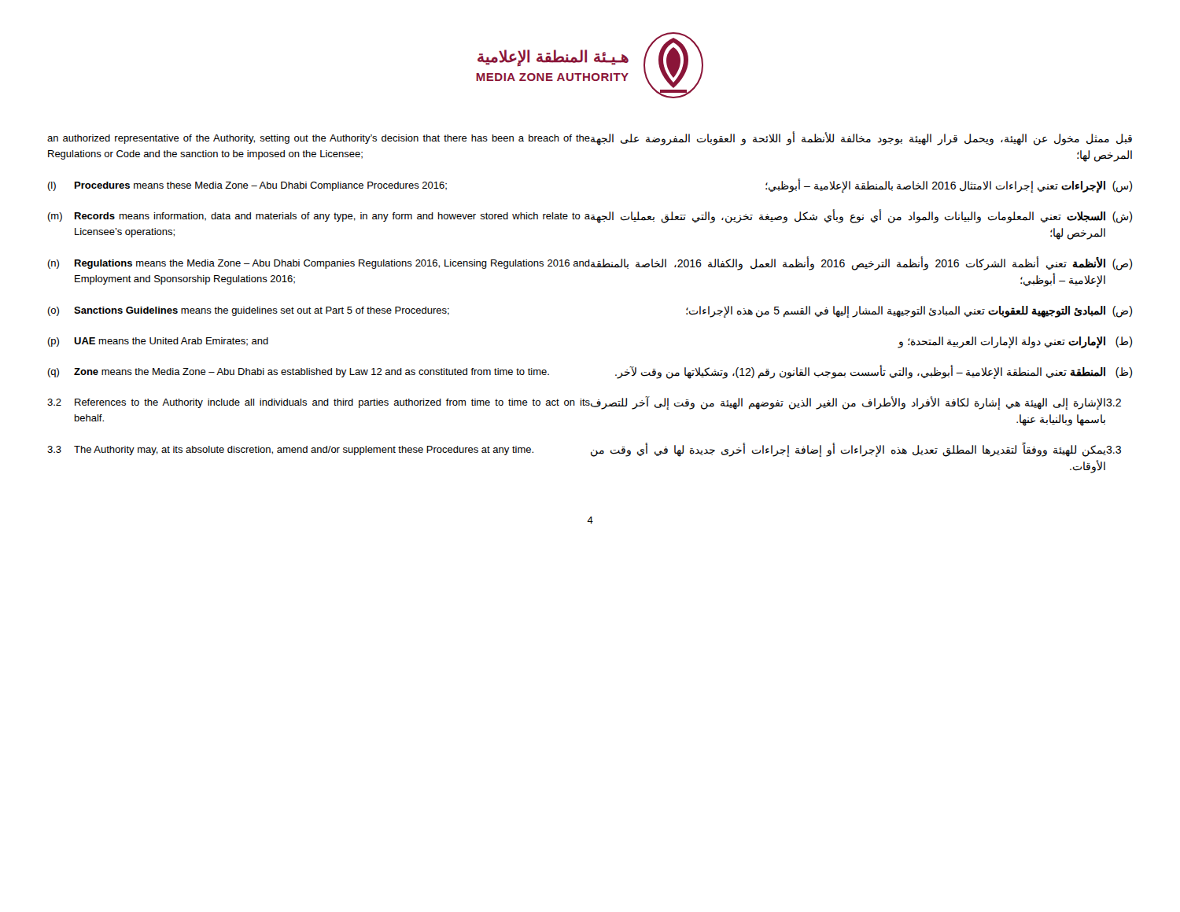هـيـئة المنطقة الإعلامية
MEDIA ZONE AUTHORITY
| an authorized representative of the Authority, setting out the Authority’s decision that there has been a breach of the Regulations or Code and the sanction to be imposed on the Licensee; | قبل ممثل مخول عن الهيئة، ويحمل قرار الهيئة بوجود مخالفة للأنظمة أو اللائحة و العقوبات المفروضة على الجهة المرخص لها؛ |
| (l) Procedures means these Media Zone – Abu Dhabi Compliance Procedures 2016; | (س) الإجراءات تعني إجراءات الامتثال 2016 الخاصة بالمنطقة الإعلامية – أبوظبي؛ |
| (m) Records means information, data and materials of any type, in any form and however stored which relate to a Licensee’s operations; | (ش) السجلات تعني المعلومات والبيانات والمواد من أي نوع وبأي شكل وصيغة تخزين، والتي تتعلق بعمليات الجهة المرخص لها؛ |
| (n) Regulations means the Media Zone – Abu Dhabi Companies Regulations 2016, Licensing Regulations 2016 and Employment and Sponsorship Regulations 2016; | (ص) الأنظمة تعني أنظمة الشركات 2016 وأنظمة الترخيص 2016 وأنظمة العمل والكفالة 2016، الخاصة بالمنطقة الإعلامية – أبوظبي؛ |
| (o) Sanctions Guidelines means the guidelines set out at Part 5 of these Procedures; | (ض) المبادئ التوجيهية للعقوبات تعني المبادئ التوجيهية المشار إليها في القسم 5 من هذه الإجراءات؛ |
| (p) UAE means the United Arab Emirates; and | (ط) الإمارات تعني دولة الإمارات العربية المتحدة؛ و |
| (q) Zone means the Media Zone – Abu Dhabi as established by Law 12 and as constituted from time to time. | (ظ) المنطقة تعني المنطقة الإعلامية – أبوظبي، والتي تأسست بموجب القانون رقم (12)، وتشكيلاتها من وقت لآخر. |
| 3.2 References to the Authority include all individuals and third parties authorized from time to time to act on its behalf. | 3.2 الإشارة إلى الهيئة هي إشارة لكافة الأفراد والأطراف من الغير الذين تفوضهم الهيئة من وقت إلى آخر للتصرف باسمها وبالنيابة عنها. |
| 3.3 The Authority may, at its absolute discretion, amend and/or supplement these Procedures at any time. | 3.3 يمكن للهيئة ووفقاً لتقديرها المطلق تعديل هذه الإجراءات أو إضافة إجراءات أخرى جديدة لها في أي وقت من الأوقات. |
4